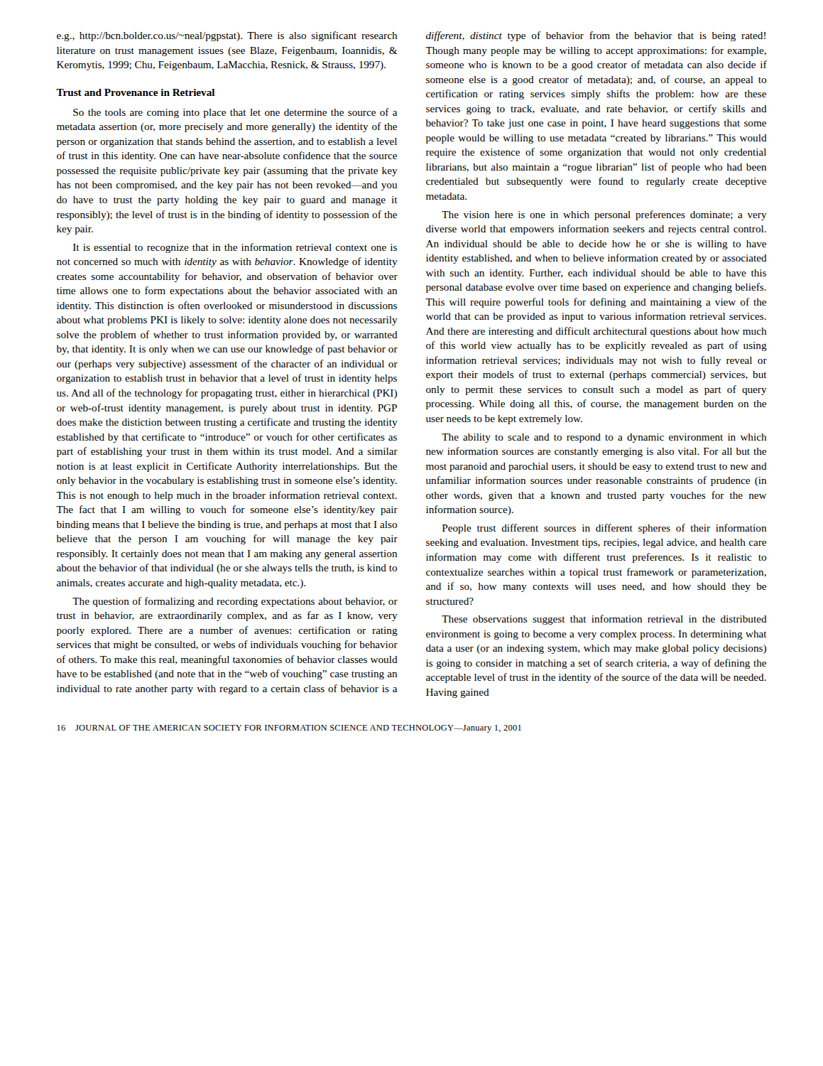e.g., http://bcn.bolder.co.us/~neal/pgpstat). There is also significant research literature on trust management issues (see Blaze, Feigenbaum, Ioannidis, & Keromytis, 1999; Chu, Feigenbaum, LaMacchia, Resnick, & Strauss, 1997).
Trust and Provenance in Retrieval
So the tools are coming into place that let one determine the source of a metadata assertion (or, more precisely and more generally) the identity of the person or organization that stands behind the assertion, and to establish a level of trust in this identity. One can have near-absolute confidence that the source possessed the requisite public/private key pair (assuming that the private key has not been compromised, and the key pair has not been revoked—and you do have to trust the party holding the key pair to guard and manage it responsibly); the level of trust is in the binding of identity to possession of the key pair.
It is essential to recognize that in the information retrieval context one is not concerned so much with identity as with behavior. Knowledge of identity creates some accountability for behavior, and observation of behavior over time allows one to form expectations about the behavior associated with an identity. This distinction is often overlooked or misunderstood in discussions about what problems PKI is likely to solve: identity alone does not necessarily solve the problem of whether to trust information provided by, or warranted by, that identity. It is only when we can use our knowledge of past behavior or our (perhaps very subjective) assessment of the character of an individual or organization to establish trust in behavior that a level of trust in identity helps us. And all of the technology for propagating trust, either in hierarchical (PKI) or web-of-trust identity management, is purely about trust in identity. PGP does make the distiction between trusting a certificate and trusting the identity established by that certificate to “introduce” or vouch for other certificates as part of establishing your trust in them within its trust model. And a similar notion is at least explicit in Certificate Authority interrelationships. But the only behavior in the vocabulary is establishing trust in someone else’s identity. This is not enough to help much in the broader information retrieval context. The fact that I am willing to vouch for someone else’s identity/key pair binding means that I believe the binding is true, and perhaps at most that I also believe that the person I am vouching for will manage the key pair responsibly. It certainly does not mean that I am making any general assertion about the behavior of that individual (he or she always tells the truth, is kind to animals, creates accurate and high-quality metadata, etc.).
The question of formalizing and recording expectations about behavior, or trust in behavior, are extraordinarily complex, and as far as I know, very poorly explored. There are a number of avenues: certification or rating services that might be consulted, or webs of individuals vouching for behavior of others. To make this real, meaningful taxonomies of behavior classes would have to be established (and note that in the “web of vouching” case trusting an individual to rate another party with regard to a certain class of behavior is a different, distinct type of behavior from the behavior that is being rated! Though many people may be willing to accept approximations: for example, someone who is known to be a good creator of metadata can also decide if someone else is a good creator of metadata); and, of course, an appeal to certification or rating services simply shifts the problem: how are these services going to track, evaluate, and rate behavior, or certify skills and behavior? To take just one case in point, I have heard suggestions that some people would be willing to use metadata “created by librarians.” This would require the existence of some organization that would not only credential librarians, but also maintain a “rogue librarian” list of people who had been credentialed but subsequently were found to regularly create deceptive metadata.
The vision here is one in which personal preferences dominate; a very diverse world that empowers information seekers and rejects central control. An individual should be able to decide how he or she is willing to have identity established, and when to believe information created by or associated with such an identity. Further, each individual should be able to have this personal database evolve over time based on experience and changing beliefs. This will require powerful tools for defining and maintaining a view of the world that can be provided as input to various information retrieval services. And there are interesting and difficult architectural questions about how much of this world view actually has to be explicitly revealed as part of using information retrieval services; individuals may not wish to fully reveal or export their models of trust to external (perhaps commercial) services, but only to permit these services to consult such a model as part of query processing. While doing all this, of course, the management burden on the user needs to be kept extremely low.
The ability to scale and to respond to a dynamic environment in which new information sources are constantly emerging is also vital. For all but the most paranoid and parochial users, it should be easy to extend trust to new and unfamiliar information sources under reasonable constraints of prudence (in other words, given that a known and trusted party vouches for the new information source).
People trust different sources in different spheres of their information seeking and evaluation. Investment tips, recipies, legal advice, and health care information may come with different trust preferences. Is it realistic to contextualize searches within a topical trust framework or parameterization, and if so, how many contexts will uses need, and how should they be structured?
These observations suggest that information retrieval in the distributed environment is going to become a very complex process. In determining what data a user (or an indexing system, which may make global policy decisions) is going to consider in matching a set of search criteria, a way of defining the acceptable level of trust in the identity of the source of the data will be needed. Having gained
16 JOURNAL OF THE AMERICAN SOCIETY FOR INFORMATION SCIENCE AND TECHNOLOGY—January 1, 2001